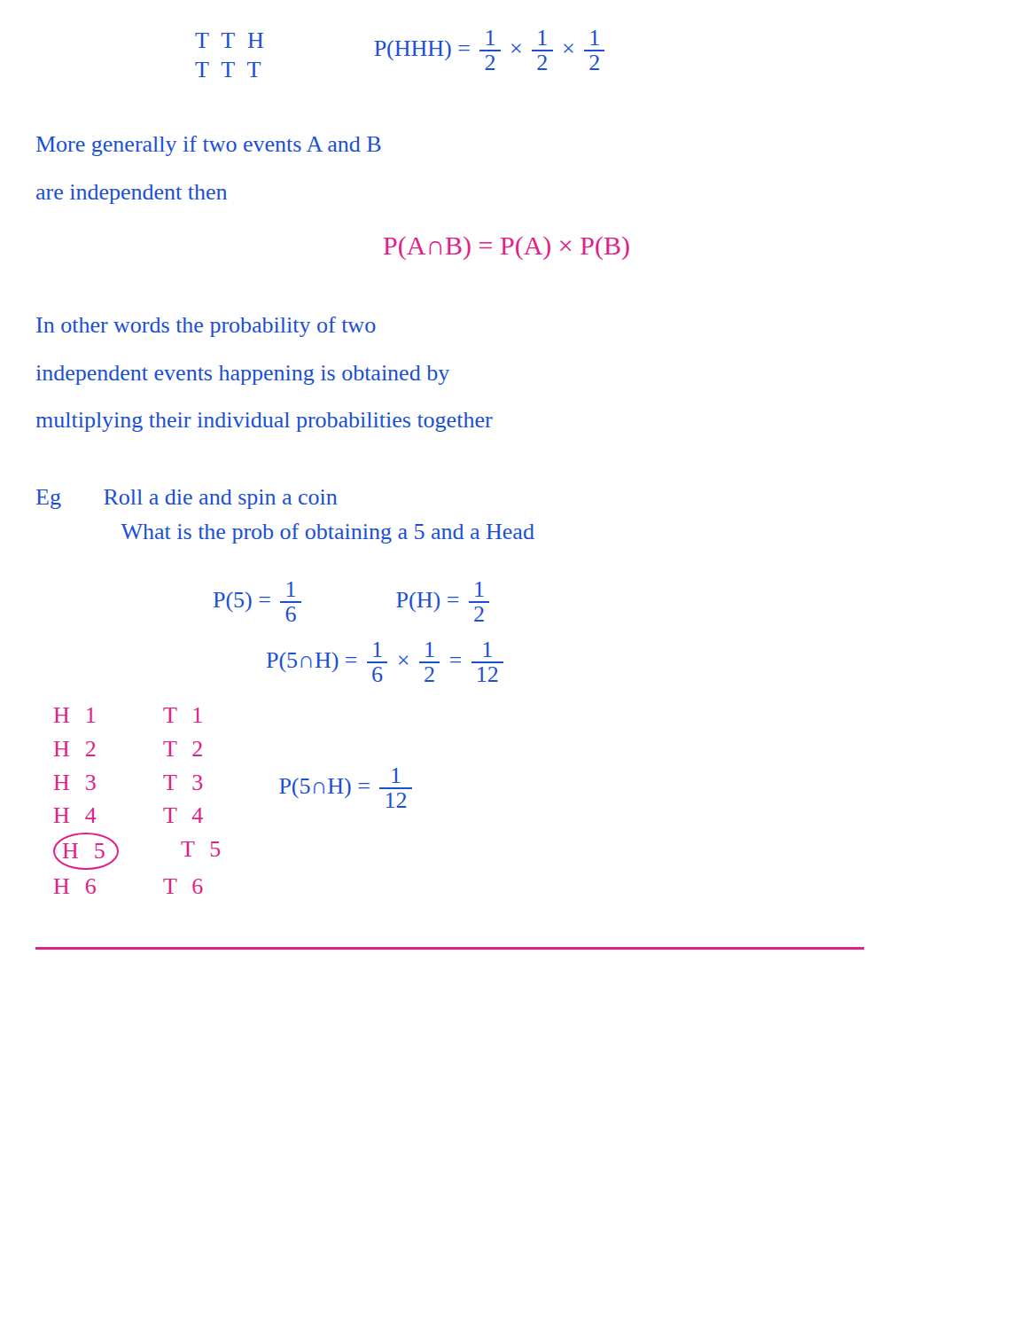T T H
T T T
P(HHH) = 12 × 12 × 12
More generally if two events A and B
are independent then
P(A∩B) = P(A) × P(B)
In other words the probability of two
independent events happening is obtained by
multiplying their individual probabilities together
Eg Roll a die and spin a coin
What is the prob of obtaining a 5 and a Head
P(5) = 16 P(H) = 12
P(5∩H) = 16 × 12 = 112
H 1 T 1
H 2 T 2
H 3 T 3
H 4 T 4
H 5 T 5
H 6 T 6
P(5∩H) = 112